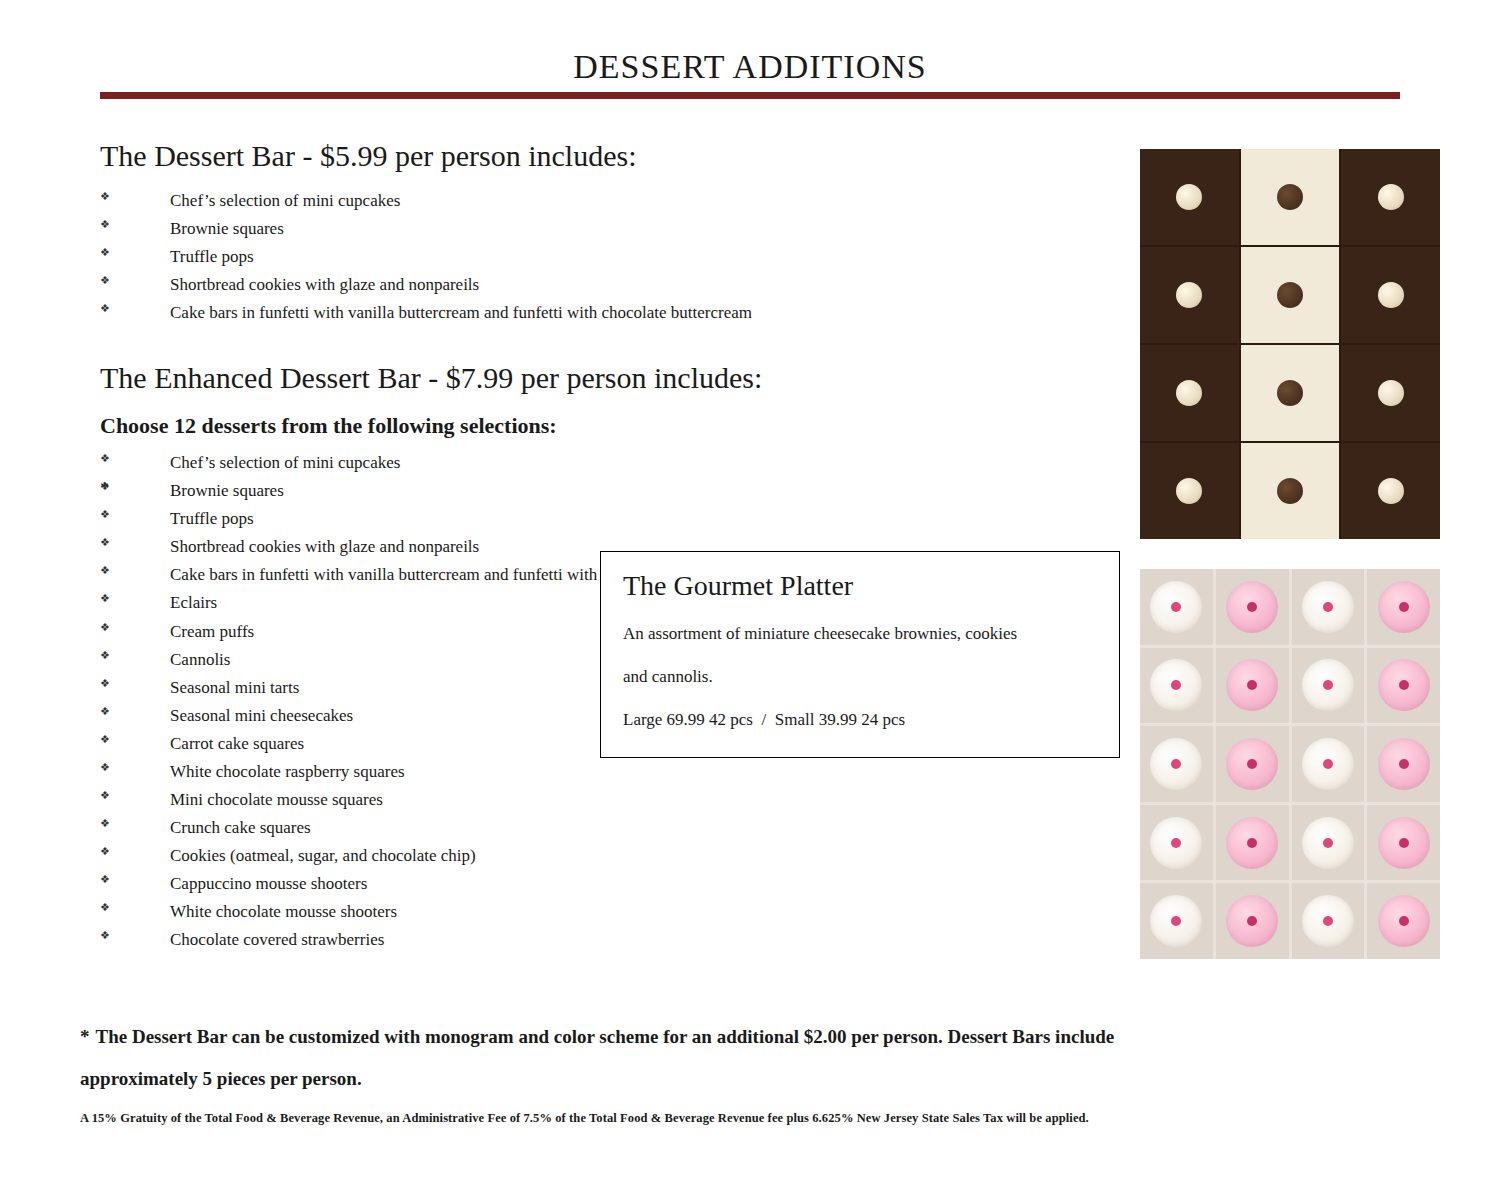DESSERT ADDITIONS
The Dessert Bar - $5.99 per person includes:
Chef’s selection of mini cupcakes
Brownie squares
Truffle pops
Shortbread cookies with glaze and nonpareils
Cake bars in funfetti with vanilla buttercream and funfetti with chocolate buttercream
The Enhanced Dessert Bar - $7.99 per person includes:
Choose 12 desserts from the following selections:
*
Chef’s selection of mini cupcakes
Brownie squares
Truffle pops
Shortbread cookies with glaze and nonpareils
Cake bars in funfetti with vanilla buttercream and funfetti with chocolate buttercream
Eclairs
Cream puffs
Cannolis
Seasonal mini tarts
Seasonal mini cheesecakes
Carrot cake squares
White chocolate raspberry squares
Mini chocolate mousse squares
Crunch cake squares
Cookies (oatmeal, sugar, and chocolate chip)
Cappuccino mousse shooters
White chocolate mousse shooters
Chocolate covered strawberries
The Gourmet Platter
An assortment of miniature cheesecake brownies, cookies
and cannolis.
Large 69.99 42 pcs / Small 39.99 24 pcs
*The Dessert Bar can be customized with monogram and color scheme for an additional $2.00 per person. Dessert Bars include
approximately 5 pieces per person.
A 15% Gratuity of the Total Food & Beverage Revenue, an Administrative Fee of 7.5% of the Total Food & Beverage Revenue fee plus 6.625% New Jersey State Sales Tax will be applied.